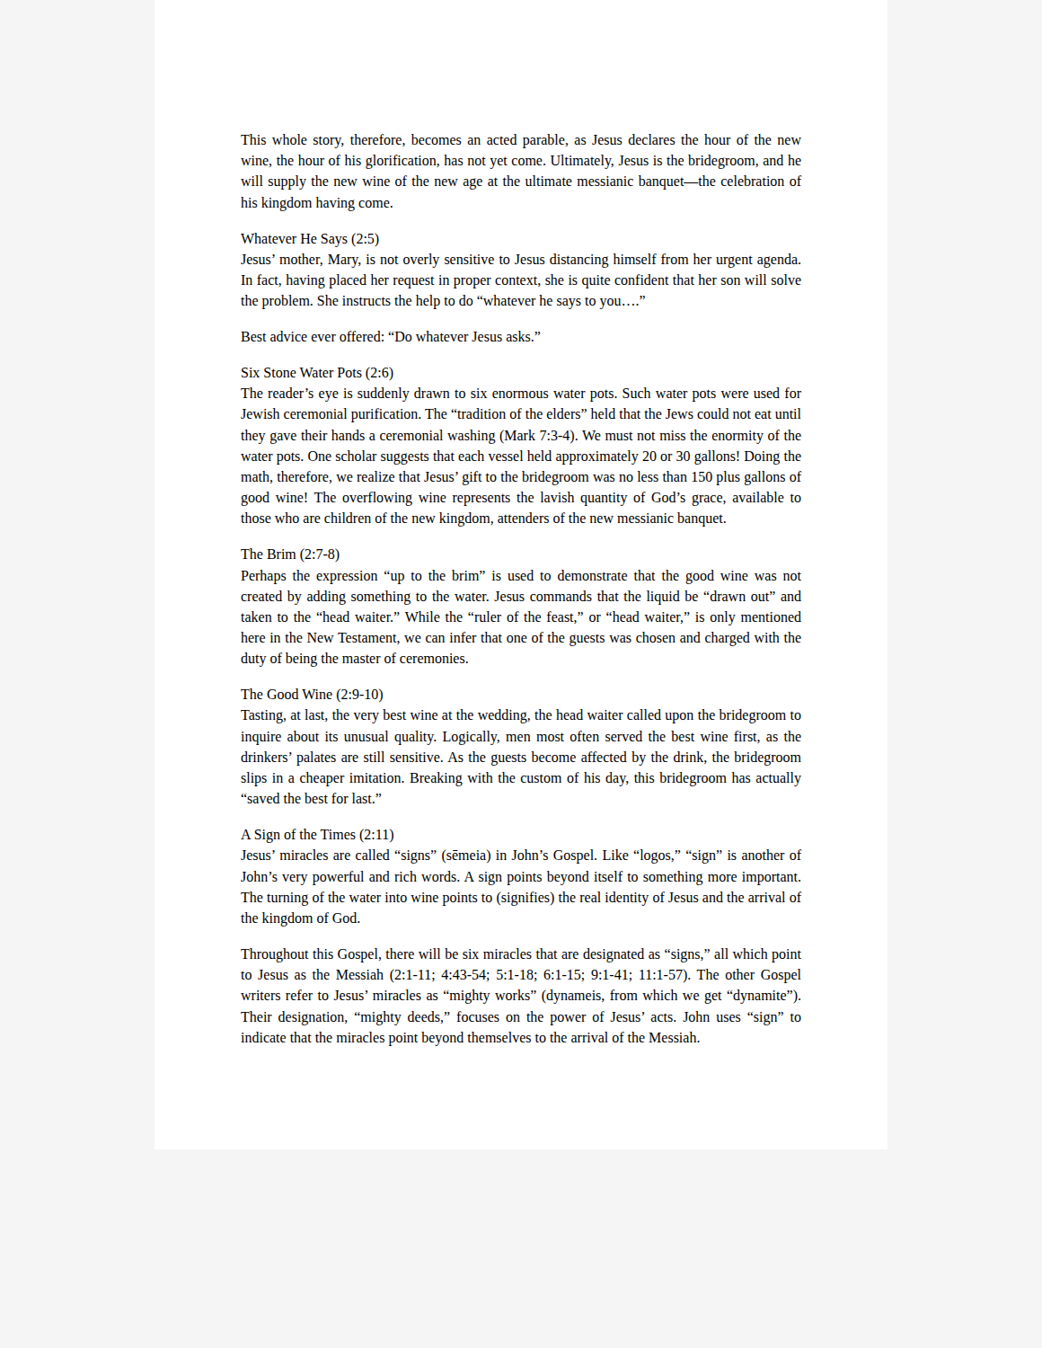This whole story, therefore, becomes an acted parable, as Jesus declares the hour of the new wine, the hour of his glorification, has not yet come. Ultimately, Jesus is the bridegroom, and he will supply the new wine of the new age at the ultimate messianic banquet—the celebration of his kingdom having come.
Whatever He Says (2:5)
Jesus’ mother, Mary, is not overly sensitive to Jesus distancing himself from her urgent agenda. In fact, having placed her request in proper context, she is quite confident that her son will solve the problem. She instructs the help to do “whatever he says to you….”
Best advice ever offered: “Do whatever Jesus asks.”
Six Stone Water Pots (2:6)
The reader’s eye is suddenly drawn to six enormous water pots. Such water pots were used for Jewish ceremonial purification. The “tradition of the elders” held that the Jews could not eat until they gave their hands a ceremonial washing (Mark 7:3-4). We must not miss the enormity of the water pots. One scholar suggests that each vessel held approximately 20 or 30 gallons! Doing the math, therefore, we realize that Jesus’ gift to the bridegroom was no less than 150 plus gallons of good wine! The overflowing wine represents the lavish quantity of God’s grace, available to those who are children of the new kingdom, attenders of the new messianic banquet.
The Brim (2:7-8)
Perhaps the expression “up to the brim” is used to demonstrate that the good wine was not created by adding something to the water. Jesus commands that the liquid be “drawn out” and taken to the “head waiter.” While the “ruler of the feast,” or “head waiter,” is only mentioned here in the New Testament, we can infer that one of the guests was chosen and charged with the duty of being the master of ceremonies.
The Good Wine (2:9-10)
Tasting, at last, the very best wine at the wedding, the head waiter called upon the bridegroom to inquire about its unusual quality. Logically, men most often served the best wine first, as the drinkers’ palates are still sensitive. As the guests become affected by the drink, the bridegroom slips in a cheaper imitation. Breaking with the custom of his day, this bridegroom has actually “saved the best for last.”
A Sign of the Times (2:11)
Jesus’ miracles are called “signs” (sēmeia) in John’s Gospel. Like “logos,” “sign” is another of John’s very powerful and rich words. A sign points beyond itself to something more important. The turning of the water into wine points to (signifies) the real identity of Jesus and the arrival of the kingdom of God.
Throughout this Gospel, there will be six miracles that are designated as “signs,” all which point to Jesus as the Messiah (2:1-11; 4:43-54; 5:1-18; 6:1-15; 9:1-41; 11:1-57). The other Gospel writers refer to Jesus’ miracles as “mighty works” (dynameis, from which we get “dynamite”). Their designation, “mighty deeds,” focuses on the power of Jesus’ acts. John uses “sign” to indicate that the miracles point beyond themselves to the arrival of the Messiah.